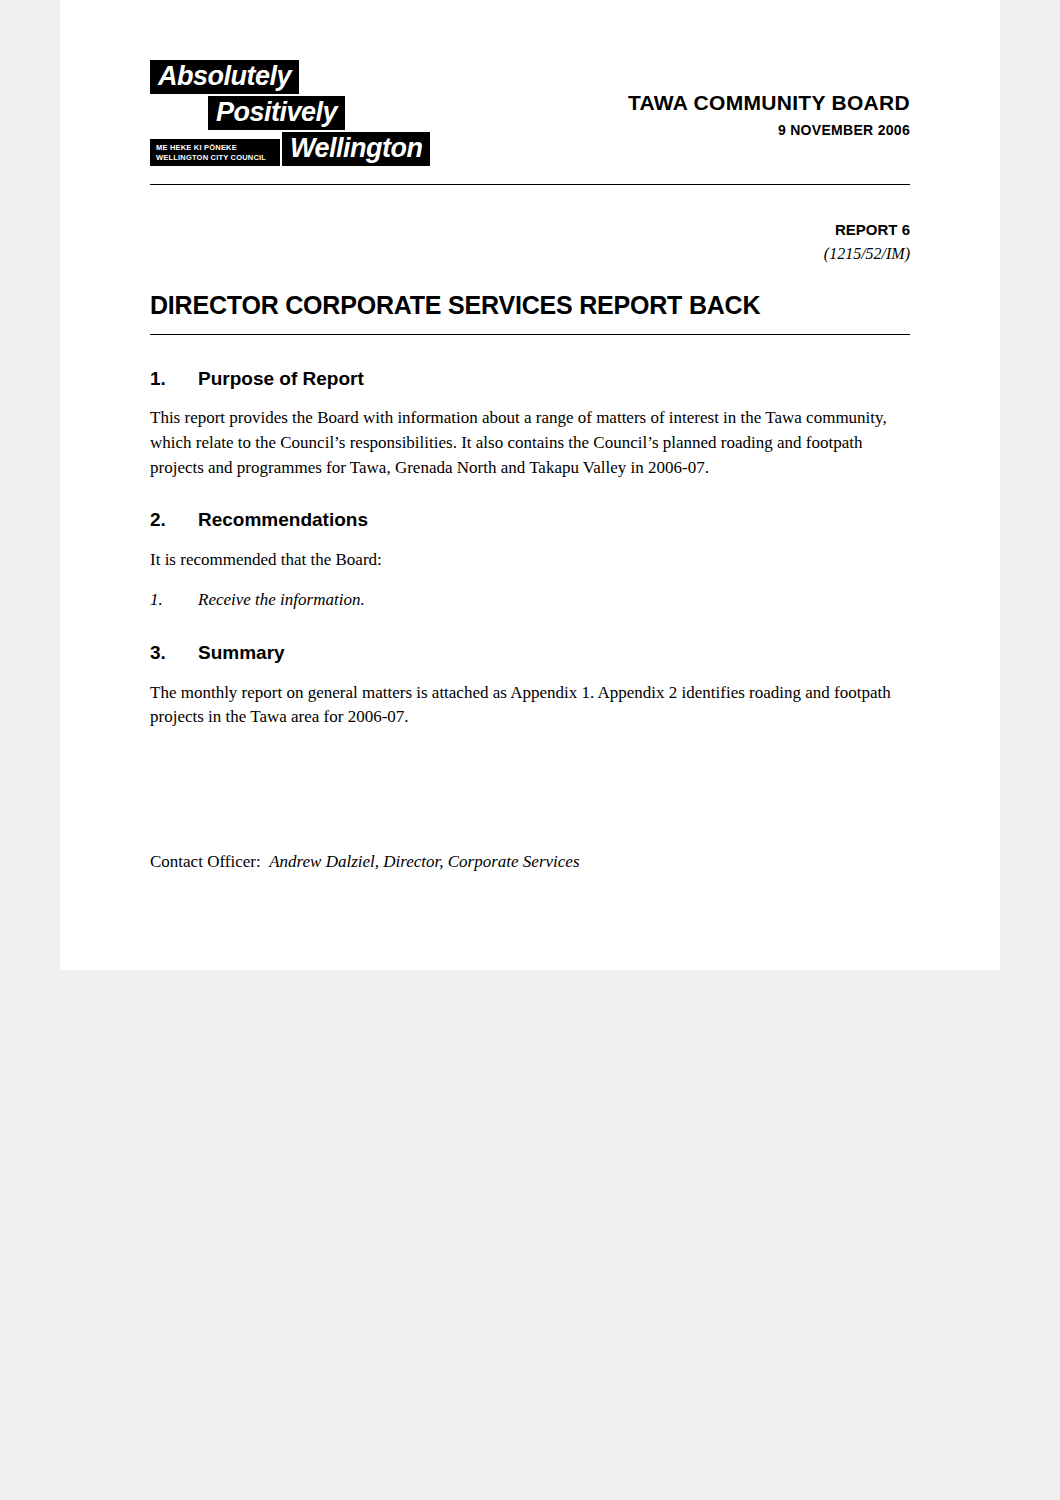Absolutely
Positively
ME HEKE KI PŌNEKE
WELLINGTON CITY COUNCIL Wellington
TAWA COMMUNITY BOARD
9 NOVEMBER 2006
REPORT 6
(1215/52/IM)
DIRECTOR CORPORATE SERVICES REPORT BACK
1. Purpose of Report
This report provides the Board with information about a range of matters of interest in the Tawa community, which relate to the Council’s responsibilities. It also contains the Council’s planned roading and footpath projects and programmes for Tawa, Grenada North and Takapu Valley in 2006-07.
2. Recommendations
It is recommended that the Board:
1. Receive the information.
3. Summary
The monthly report on general matters is attached as Appendix 1. Appendix 2 identifies roading and footpath projects in the Tawa area for 2006-07.
Contact Officer: Andrew Dalziel, Director, Corporate Services